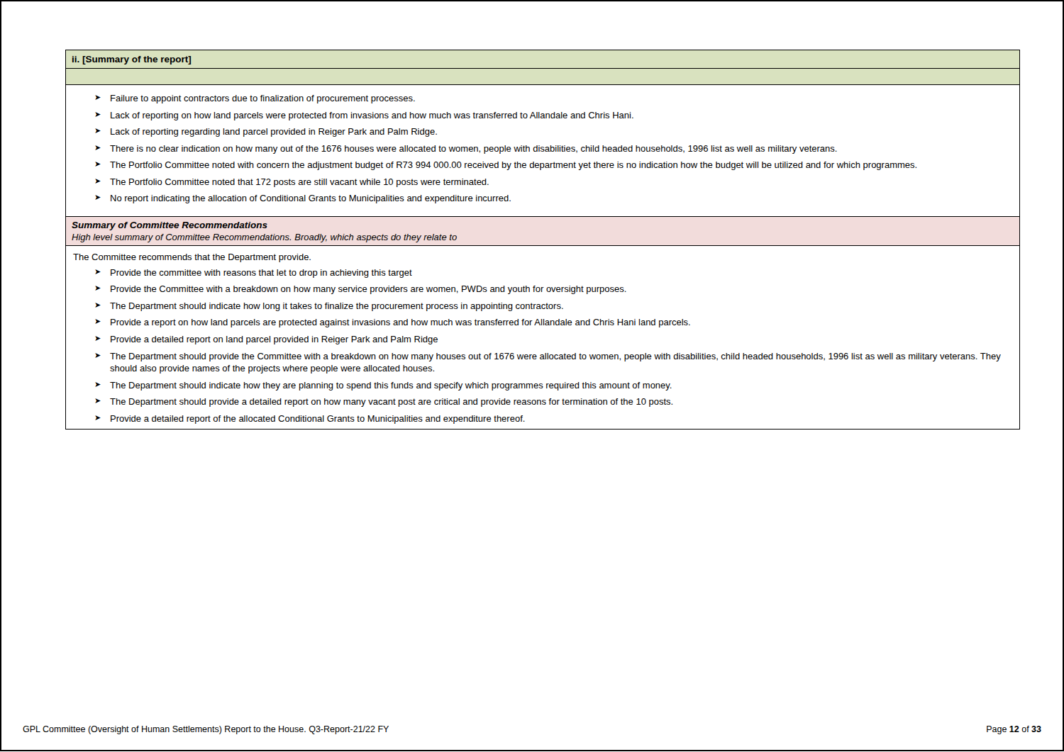ii. [Summary of the report]
Failure to appoint contractors due to finalization of procurement processes.
Lack of reporting on how land parcels were protected from invasions and how much was transferred to Allandale and Chris Hani.
Lack of reporting regarding land parcel provided in Reiger Park and Palm Ridge.
There is no clear indication on how many out of the 1676 houses were allocated to women, people with disabilities, child headed households, 1996 list as well as military veterans.
The Portfolio Committee noted with concern the adjustment budget of R73 994 000.00 received by the department yet there is no indication how the budget will be utilized and for which programmes.
The Portfolio Committee noted that 172 posts are still vacant while 10 posts were terminated.
No report indicating the allocation of Conditional Grants to Municipalities and expenditure incurred.
Summary of Committee Recommendations
High level summary of Committee Recommendations. Broadly, which aspects do they relate to
The Committee recommends that the Department provide.
Provide the committee with reasons that let to drop in achieving this target
Provide the Committee with a breakdown on how many service providers are women, PWDs and youth for oversight purposes.
The Department should indicate how long it takes to finalize the procurement process in appointing contractors.
Provide a report on how land parcels are protected against invasions and how much was transferred for Allandale and Chris Hani land parcels.
Provide a detailed report on land parcel provided in Reiger Park and Palm Ridge
The Department should provide the Committee with a breakdown on how many houses out of 1676 were allocated to women, people with disabilities, child headed households, 1996 list as well as military veterans. They should also provide names of the projects where people were allocated houses.
The Department should indicate how they are planning to spend this funds and specify which programmes required this amount of money.
The Department should provide a detailed report on how many vacant post are critical and provide reasons for termination of the 10 posts.
Provide a detailed report of the allocated Conditional Grants to Municipalities and expenditure thereof.
GPL Committee (Oversight of Human Settlements) Report to the House. Q3-Report-21/22 FY
Page 12 of 33